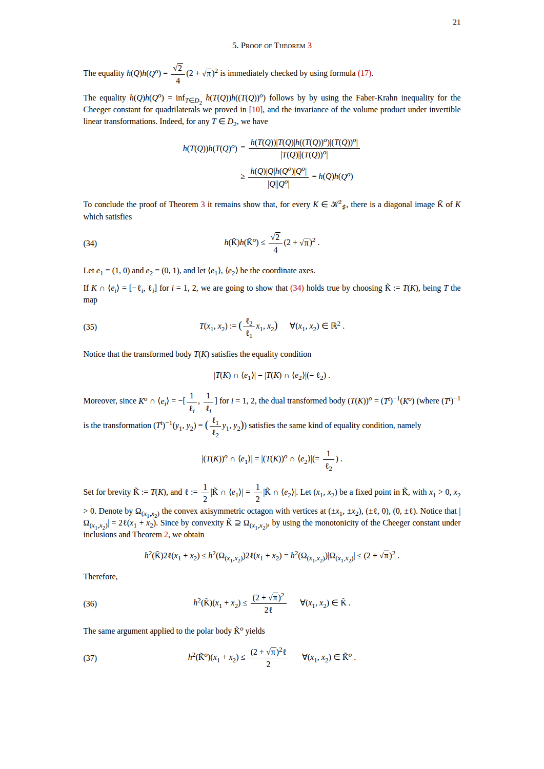21
5. Proof of Theorem 3
The equality h(Q)h(Qo) = √24(2 + √π)2 is immediately checked by using formula (17).
The equality h(Q)h(Qo) = infT∈D2 h(T(Q))h((T(Q))o) follows by by using the Faber-Krahn inequality for the Cheeger constant for quadrilaterals we proved in [10], and the invariance of the volume product under invertible linear transformations. Indeed, for any T ∈ D2, we have
h(T(Q))h(T(Q)o) = h(T(Q))|T(Q)|h((T(Q))o)|(T(Q))o||T(Q)||(T(Q))o| ≥ h(Q)|Q|h(Qo)|Qo||Q||Qo| = h(Q)h(Qo)
To conclude the proof of Theorem 3 it remains show that, for every K ∈ 𝒦2♯, there is a diagonal image K̃ of K which satisfies
(34) h(K̃)h(K̃o) ≤ √24(2 + √π)2 .
Let e1 = (1, 0) and e2 = (0, 1), and let ⟨e1⟩, ⟨e2⟩ be the coordinate axes.
If K ∩ ⟨ei⟩ = [−ℓi, ℓi] for i = 1, 2, we are going to show that (34) holds true by choosing K̃ := T(K), being T the map
(35) T(x1, x2) := (ℓ2 ℓ1 x1, x2) ∀(x1, x2) ∈ ℝ2 .
Notice that the transformed body T(K) satisfies the equality condition
|T(K) ∩ ⟨e1⟩| = |T(K) ∩ ⟨e2⟩|(= ℓ2) .
Moreover, since Ko ∩ ⟨ei⟩ = −[1 ℓi, 1 ℓi] for i = 1, 2, the dual transformed body (T(K))o = (Tt)−1(Ko) (where (Tt)−1 is the transformation (Tt)−1(y1, y2) = (ℓ1 ℓ2 y1, y2)) satisfies the same kind of equality condition, namely
|(T(K))o ∩ ⟨e1⟩| = |(T(K))o ∩ ⟨e2⟩|(= 1 ℓ2) .
Set for brevity K̃ := T(K), and ℓ := 12|K̃ ∩ ⟨e1⟩| = 12|K̃ ∩ ⟨e2⟩|. Let (x1, x2) be a fixed point in K̃, with x1 > 0, x2 > 0. Denote by Ω(x1,x2) the convex axisymmetric octagon with vertices at (±x1, ±x2), (±ℓ, 0), (0, ±ℓ). Notice that |Ω(x1,x2)| = 2ℓ(x1 + x2). Since by convexity K̃ ⊇ Ω(x1,x2), by using the monotonicity of the Cheeger constant under inclusions and Theorem 2, we obtain
h2(K̃)2ℓ(x1 + x2) ≤ h2(Ω(x1,x2))2ℓ(x1 + x2) = h2(Ω(x1,x2))|Ω(x1,x2)| ≤ (2 + √π)2 .
Therefore,
(36) h2(K̃)(x1 + x2) ≤ (2 + √π)22ℓ ∀(x1, x2) ∈ K̃ .
The same argument applied to the polar body K̃o yields
(37) h2(K̃o)(x1 + x2) ≤ (2 + √π)2ℓ 2 ∀(x1, x2) ∈ K̃o .